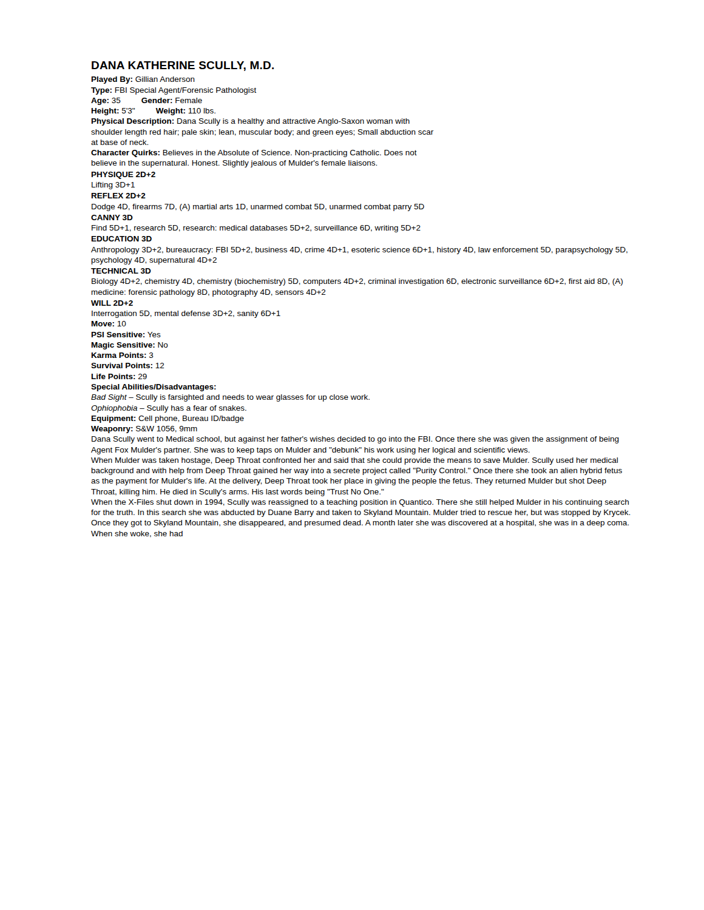DANA KATHERINE SCULLY, M.D.
Played By: Gillian Anderson
Type: FBI Special Agent/Forensic Pathologist
Age: 35 Gender: Female
Height: 5'3" Weight: 110 lbs.
Physical Description: Dana Scully is a healthy and attractive Anglo-Saxon woman with shoulder length red hair; pale skin; lean, muscular body; and green eyes; Small abduction scar at base of neck.
Character Quirks: Believes in the Absolute of Science. Non-practicing Catholic. Does not believe in the supernatural. Honest. Slightly jealous of Mulder's female liaisons.
PHYSIQUE 2D+2
Lifting 3D+1
REFLEX 2D+2
Dodge 4D, firearms 7D, (A) martial arts 1D, unarmed combat 5D, unarmed combat parry 5D
CANNY 3D
Find 5D+1, research 5D, research: medical databases 5D+2, surveillance 6D, writing 5D+2
EDUCATION 3D
Anthropology 3D+2, bureaucracy: FBI 5D+2, business 4D, crime 4D+1, esoteric science 6D+1, history 4D, law enforcement 5D, parapsychology 5D, psychology 4D, supernatural 4D+2
TECHNICAL 3D
Biology 4D+2, chemistry 4D, chemistry (biochemistry) 5D, computers 4D+2, criminal investigation 6D, electronic surveillance 6D+2, first aid 8D, (A) medicine: forensic pathology 8D, photography 4D, sensors 4D+2
WILL 2D+2
Interrogation 5D, mental defense 3D+2, sanity 6D+1
Move: 10
PSI Sensitive: Yes
Magic Sensitive: No
Karma Points: 3
Survival Points: 12
Life Points: 29
Special Abilities/Disadvantages:
Bad Sight – Scully is farsighted and needs to wear glasses for up close work.
Ophiophobia – Scully has a fear of snakes.
Equipment: Cell phone, Bureau ID/badge
Weaponry: S&W 1056, 9mm
Dana Scully went to Medical school, but against her father's wishes decided to go into the FBI. Once there she was given the assignment of being Agent Fox Mulder's partner. She was to keep taps on Mulder and "debunk" his work using her logical and scientific views.
When Mulder was taken hostage, Deep Throat confronted her and said that she could provide the means to save Mulder. Scully used her medical background and with help from Deep Throat gained her way into a secrete project called "Purity Control." Once there she took an alien hybrid fetus as the payment for Mulder's life. At the delivery, Deep Throat took her place in giving the people the fetus. They returned Mulder but shot Deep Throat, killing him. He died in Scully's arms. His last words being "Trust No One."
When the X-Files shut down in 1994, Scully was reassigned to a teaching position in Quantico. There she still helped Mulder in his continuing search for the truth. In this search she was abducted by Duane Barry and taken to Skyland Mountain. Mulder tried to rescue her, but was stopped by Krycek. Once they got to Skyland Mountain, she disappeared, and presumed dead. A month later she was discovered at a hospital, she was in a deep coma. When she woke, she had